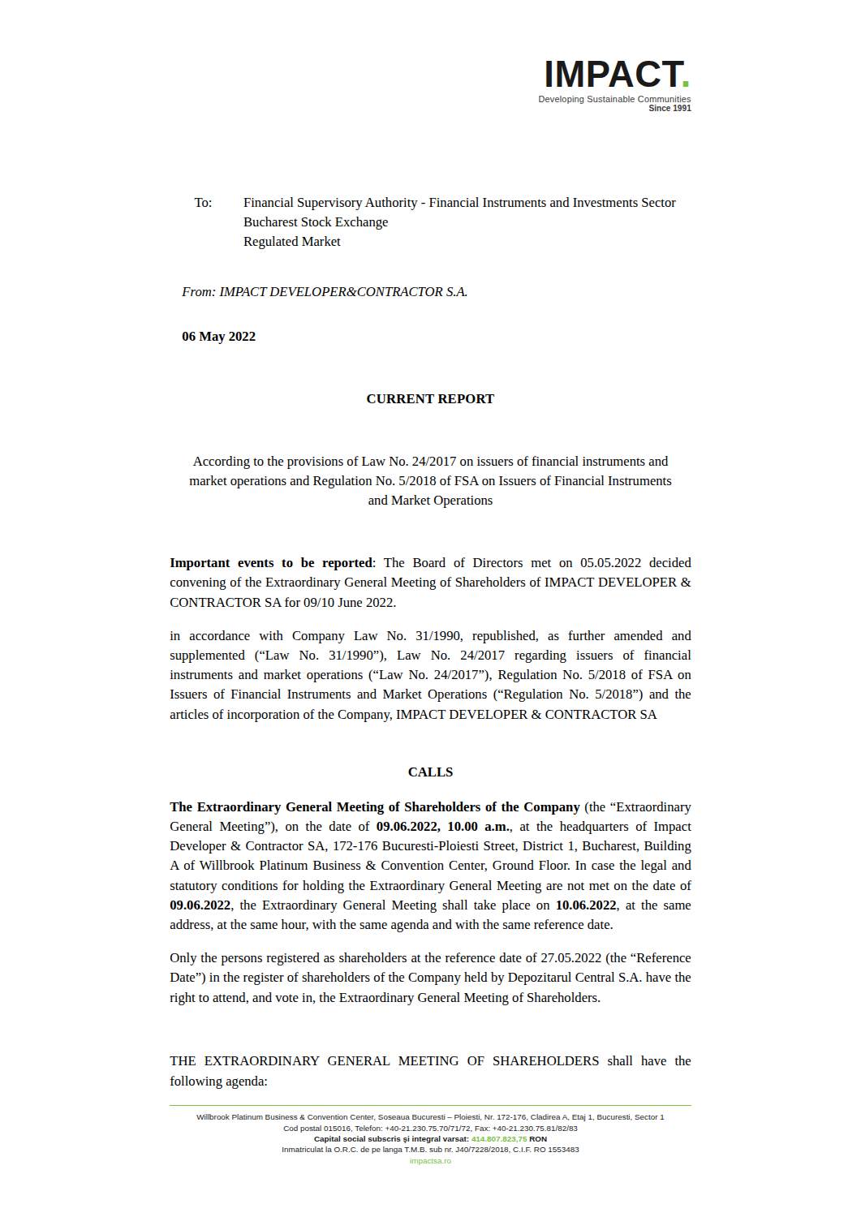IMPACT.
Developing Sustainable Communities
Since 1991
To:
Financial Supervisory Authority - Financial Instruments and Investments Sector
Bucharest Stock Exchange
Regulated Market
From: IMPACT DEVELOPER&CONTRACTOR S.A.
06 May 2022
CURRENT REPORT
According to the provisions of Law No. 24/2017 on issuers of financial instruments and market operations and Regulation No. 5/2018 of FSA on Issuers of Financial Instruments and Market Operations
Important events to be reported: The Board of Directors met on 05.05.2022 decided convening of the Extraordinary General Meeting of Shareholders of IMPACT DEVELOPER & CONTRACTOR SA for 09/10 June 2022.
in accordance with Company Law No. 31/1990, republished, as further amended and supplemented (“Law No. 31/1990”), Law No. 24/2017 regarding issuers of financial instruments and market operations (“Law No. 24/2017”), Regulation No. 5/2018 of FSA on Issuers of Financial Instruments and Market Operations (“Regulation No. 5/2018”) and the articles of incorporation of the Company, IMPACT DEVELOPER & CONTRACTOR SA
CALLS
The Extraordinary General Meeting of Shareholders of the Company (the “Extraordinary General Meeting”), on the date of 09.06.2022, 10.00 a.m., at the headquarters of Impact Developer & Contractor SA, 172-176 Bucuresti-Ploiesti Street, District 1, Bucharest, Building A of Willbrook Platinum Business & Convention Center, Ground Floor. In case the legal and statutory conditions for holding the Extraordinary General Meeting are not met on the date of 09.06.2022, the Extraordinary General Meeting shall take place on 10.06.2022, at the same address, at the same hour, with the same agenda and with the same reference date.
Only the persons registered as shareholders at the reference date of 27.05.2022 (the “Reference Date”) in the register of shareholders of the Company held by Depozitarul Central S.A. have the right to attend, and vote in, the Extraordinary General Meeting of Shareholders.
THE EXTRAORDINARY GENERAL MEETING OF SHAREHOLDERS shall have the following agenda:
Willbrook Platinum Business & Convention Center, Soseaua Bucuresti – Ploiesti, Nr. 172-176, Cladirea A, Etaj 1, Bucuresti, Sector 1
Cod postal 015016, Telefon: +40-21.230.75.70/71/72, Fax: +40-21.230.75.81/82/83
Capital social subscris şi integral varsat: 414.807.823,75 RON
Inmatriculat la O.R.C. de pe langa T.M.B. sub nr. J40/7228/2018, C.I.F. RO 1553483
impactsa.ro